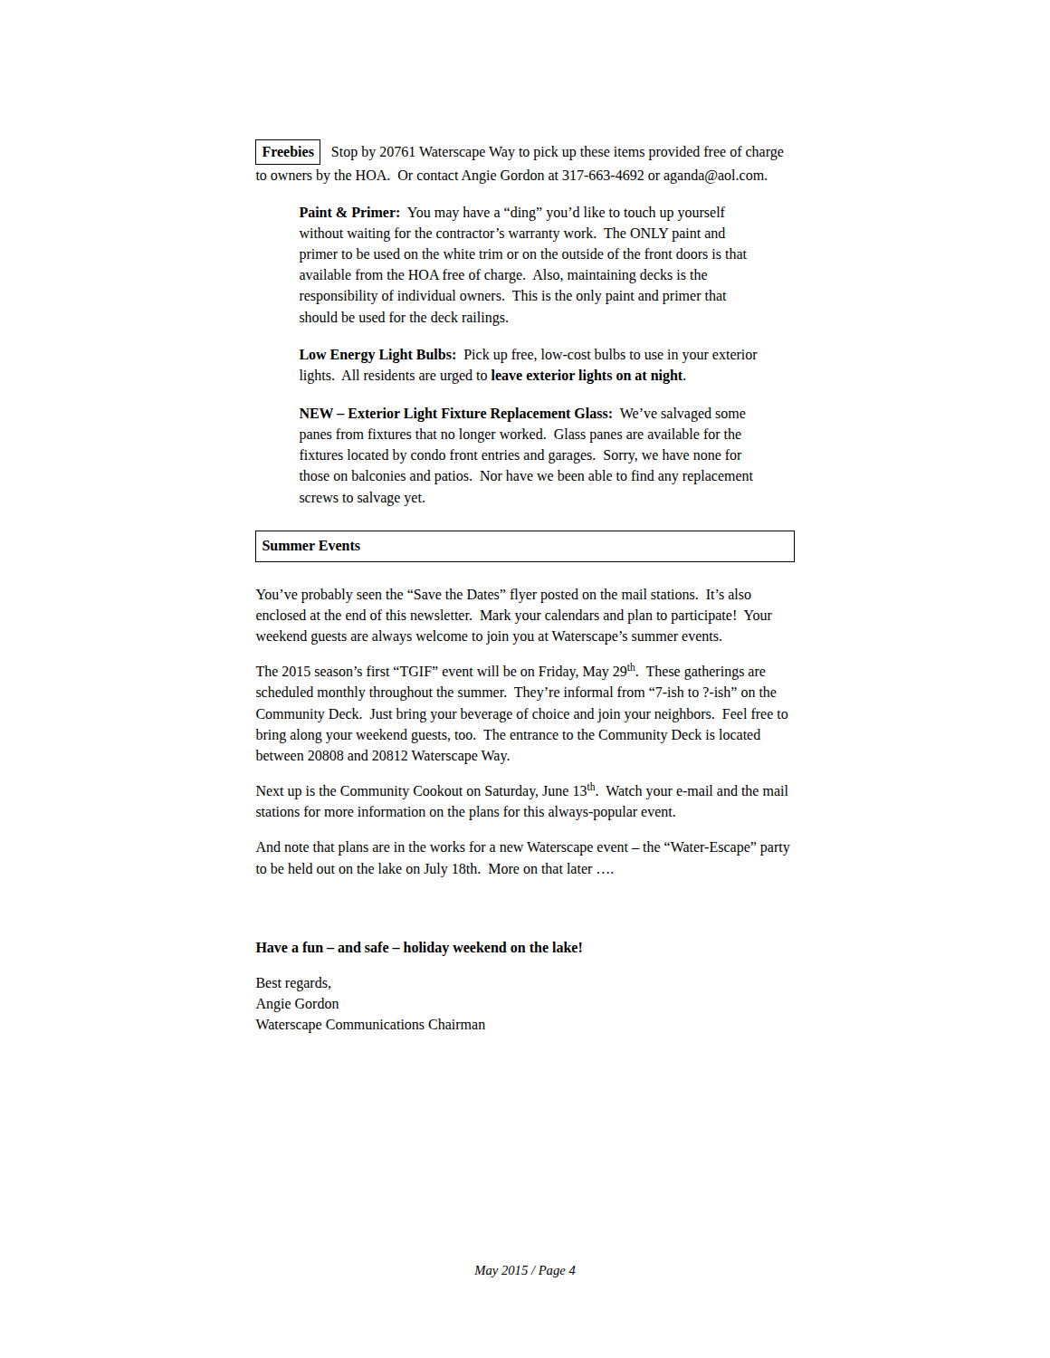Freebies Stop by 20761 Waterscape Way to pick up these items provided free of charge to owners by the HOA. Or contact Angie Gordon at 317-663-4692 or aganda@aol.com.
Paint & Primer: You may have a “ding” you’d like to touch up yourself without waiting for the contractor’s warranty work. The ONLY paint and primer to be used on the white trim or on the outside of the front doors is that available from the HOA free of charge. Also, maintaining decks is the responsibility of individual owners. This is the only paint and primer that should be used for the deck railings.
Low Energy Light Bulbs: Pick up free, low-cost bulbs to use in your exterior lights. All residents are urged to leave exterior lights on at night.
NEW – Exterior Light Fixture Replacement Glass: We’ve salvaged some panes from fixtures that no longer worked. Glass panes are available for the fixtures located by condo front entries and garages. Sorry, we have none for those on balconies and patios. Nor have we been able to find any replacement screws to salvage yet.
Summer Events
You’ve probably seen the “Save the Dates” flyer posted on the mail stations. It’s also enclosed at the end of this newsletter. Mark your calendars and plan to participate! Your weekend guests are always welcome to join you at Waterscape’s summer events.
The 2015 season’s first “TGIF” event will be on Friday, May 29th. These gatherings are scheduled monthly throughout the summer. They’re informal from “7-ish to ?-ish” on the Community Deck. Just bring your beverage of choice and join your neighbors. Feel free to bring along your weekend guests, too. The entrance to the Community Deck is located between 20808 and 20812 Waterscape Way.
Next up is the Community Cookout on Saturday, June 13th. Watch your e-mail and the mail stations for more information on the plans for this always-popular event.
And note that plans are in the works for a new Waterscape event – the “Water-Escape” party to be held out on the lake on July 18th. More on that later ….
Have a fun – and safe – holiday weekend on the lake!
Best regards,
Angie Gordon
Waterscape Communications Chairman
May 2015 / Page 4